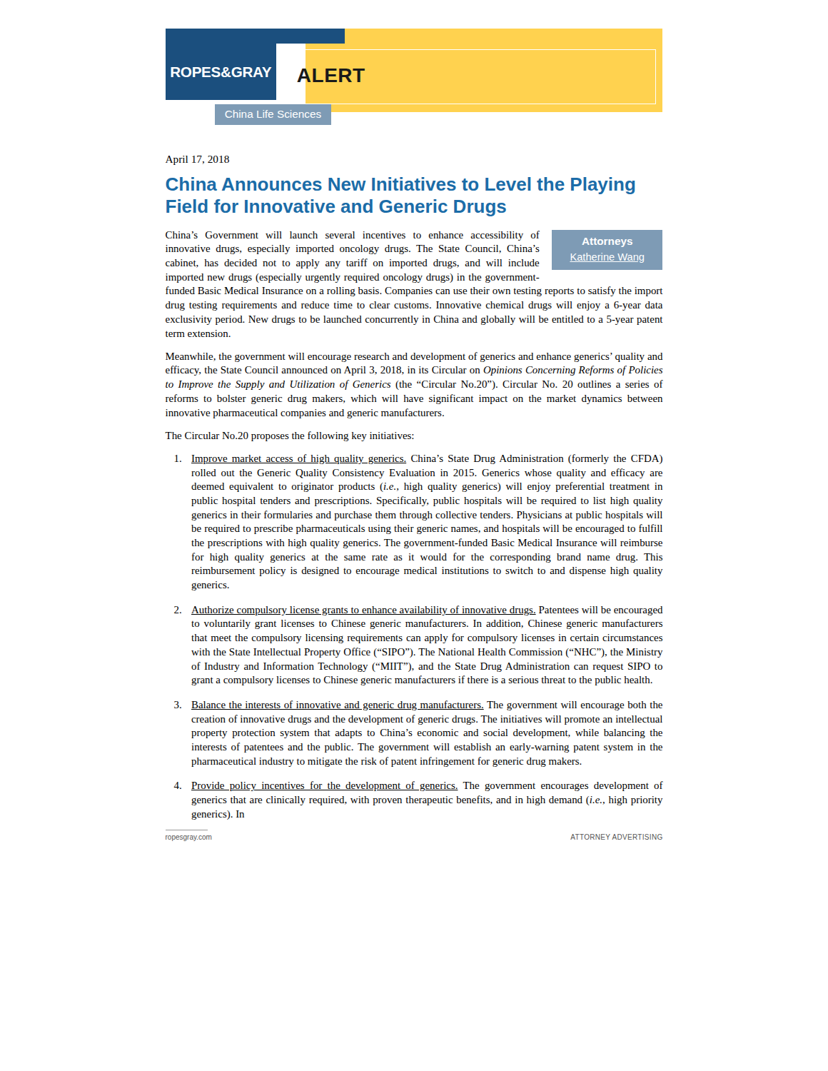ROPES&GRAY
ALERT
China Life Sciences
April 17, 2018
China Announces New Initiatives to Level the Playing Field for Innovative and Generic Drugs
Attorneys
Katherine Wang
China’s Government will launch several incentives to enhance accessibility of innovative drugs, especially imported oncology drugs. The State Council, China’s cabinet, has decided not to apply any tariff on imported drugs, and will include imported new drugs (especially urgently required oncology drugs) in the government-funded Basic Medical Insurance on a rolling basis. Companies can use their own testing reports to satisfy the import drug testing requirements and reduce time to clear customs. Innovative chemical drugs will enjoy a 6-year data exclusivity period. New drugs to be launched concurrently in China and globally will be entitled to a 5-year patent term extension.
Meanwhile, the government will encourage research and development of generics and enhance generics’ quality and efficacy, the State Council announced on April 3, 2018, in its Circular on Opinions Concerning Reforms of Policies to Improve the Supply and Utilization of Generics (the “Circular No.20”). Circular No. 20 outlines a series of reforms to bolster generic drug makers, which will have significant impact on the market dynamics between innovative pharmaceutical companies and generic manufacturers.
The Circular No.20 proposes the following key initiatives:
Improve market access of high quality generics. China’s State Drug Administration (formerly the CFDA) rolled out the Generic Quality Consistency Evaluation in 2015. Generics whose quality and efficacy are deemed equivalent to originator products (i.e., high quality generics) will enjoy preferential treatment in public hospital tenders and prescriptions. Specifically, public hospitals will be required to list high quality generics in their formularies and purchase them through collective tenders. Physicians at public hospitals will be required to prescribe pharmaceuticals using their generic names, and hospitals will be encouraged to fulfill the prescriptions with high quality generics. The government-funded Basic Medical Insurance will reimburse for high quality generics at the same rate as it would for the corresponding brand name drug. This reimbursement policy is designed to encourage medical institutions to switch to and dispense high quality generics.
Authorize compulsory license grants to enhance availability of innovative drugs. Patentees will be encouraged to voluntarily grant licenses to Chinese generic manufacturers. In addition, Chinese generic manufacturers that meet the compulsory licensing requirements can apply for compulsory licenses in certain circumstances with the State Intellectual Property Office (“SIPO”). The National Health Commission (“NHC”), the Ministry of Industry and Information Technology (“MIIT”), and the State Drug Administration can request SIPO to grant a compulsory licenses to Chinese generic manufacturers if there is a serious threat to the public health.
Balance the interests of innovative and generic drug manufacturers. The government will encourage both the creation of innovative drugs and the development of generic drugs. The initiatives will promote an intellectual property protection system that adapts to China’s economic and social development, while balancing the interests of patentees and the public. The government will establish an early-warning patent system in the pharmaceutical industry to mitigate the risk of patent infringement for generic drug makers.
Provide policy incentives for the development of generics. The government encourages development of generics that are clinically required, with proven therapeutic benefits, and in high demand (i.e., high priority generics). In
ropesgray.com ATTORNEY ADVERTISING